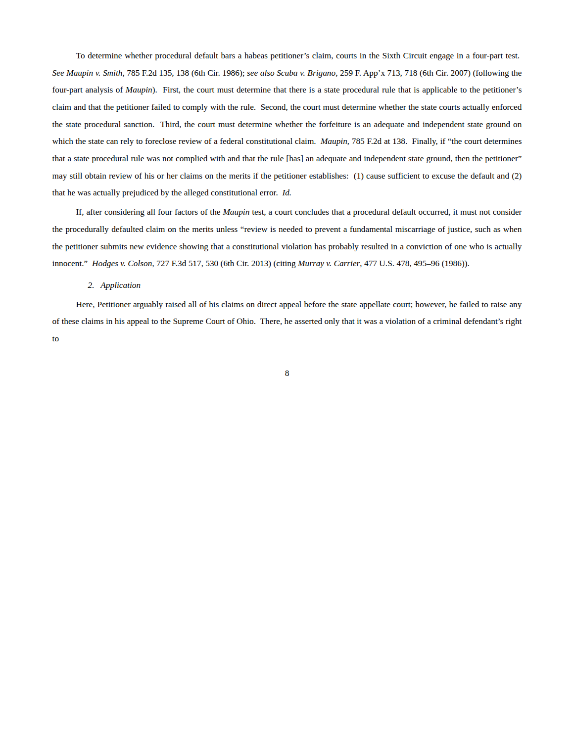To determine whether procedural default bars a habeas petitioner’s claim, courts in the Sixth Circuit engage in a four-part test. See Maupin v. Smith, 785 F.2d 135, 138 (6th Cir. 1986); see also Scuba v. Brigano, 259 F. App’x 713, 718 (6th Cir. 2007) (following the four-part analysis of Maupin). First, the court must determine that there is a state procedural rule that is applicable to the petitioner’s claim and that the petitioner failed to comply with the rule. Second, the court must determine whether the state courts actually enforced the state procedural sanction. Third, the court must determine whether the forfeiture is an adequate and independent state ground on which the state can rely to foreclose review of a federal constitutional claim. Maupin, 785 F.2d at 138. Finally, if “the court determines that a state procedural rule was not complied with and that the rule [has] an adequate and independent state ground, then the petitioner” may still obtain review of his or her claims on the merits if the petitioner establishes: (1) cause sufficient to excuse the default and (2) that he was actually prejudiced by the alleged constitutional error. Id.
If, after considering all four factors of the Maupin test, a court concludes that a procedural default occurred, it must not consider the procedurally defaulted claim on the merits unless “review is needed to prevent a fundamental miscarriage of justice, such as when the petitioner submits new evidence showing that a constitutional violation has probably resulted in a conviction of one who is actually innocent.” Hodges v. Colson, 727 F.3d 517, 530 (6th Cir. 2013) (citing Murray v. Carrier, 477 U.S. 478, 495–96 (1986)).
2. Application
Here, Petitioner arguably raised all of his claims on direct appeal before the state appellate court; however, he failed to raise any of these claims in his appeal to the Supreme Court of Ohio. There, he asserted only that it was a violation of a criminal defendant’s right to
8